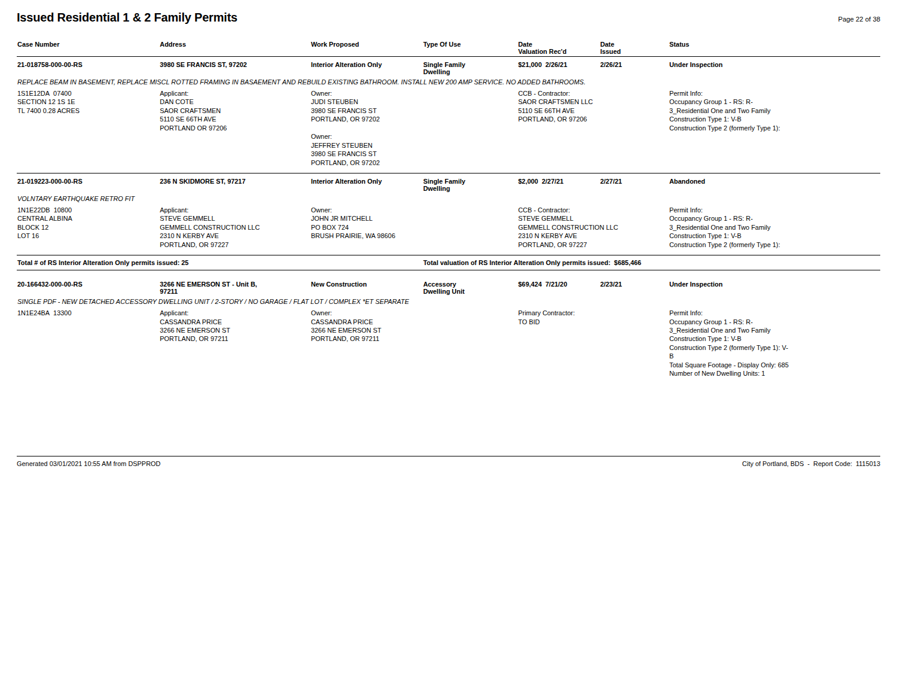Issued Residential 1 & 2 Family Permits
Page 22 of 38
| Case Number | Address | Work Proposed | Type Of Use | Date Valuation Rec'd | Date Issued | Status |
| --- | --- | --- | --- | --- | --- | --- |
| 21-018758-000-00-RS | 3980 SE FRANCIS ST, 97202 | Interior Alteration Only | Single Family Dwelling | $21,000 2/26/21 | 2/26/21 | Under Inspection |
| REPLACE BEAM IN BASEMENT, REPLACE MISCL ROTTED FRAMING IN BASAEMENT AND REBUILD EXISTING BATHROOM. INSTALL NEW 200 AMP SERVICE. NO ADDED BATHROOMS. |
| 1S1E12DA 07400 SECTION 12 1S 1E TL 7400 0.28 ACRES | Applicant: DAN COTE SAOR CRAFTSMEN 5110 SE 66TH AVE PORTLAND OR 97206 | Owner: JUDI STEUBEN 3980 SE FRANCIS ST PORTLAND, OR 97202 Owner: JEFFREY STEUBEN 3980 SE FRANCIS ST PORTLAND, OR 97202 | CCB - Contractor: SAOR CRAFTSMEN LLC 5110 SE 66TH AVE PORTLAND, OR 97206 | Permit Info: Occupancy Group 1 - RS: R- 3_Residential One and Two Family Construction Type 1: V-B Construction Type 2 (formerly Type 1): |
| 21-019223-000-00-RS | 236 N SKIDMORE ST, 97217 | Interior Alteration Only | Single Family Dwelling | $2,000 2/27/21 | 2/27/21 | Abandoned |
| VOLNTARY EARTHQUAKE RETRO FIT |
| 1N1E22DB 10800 CENTRAL ALBINA BLOCK 12 LOT 16 | Applicant: STEVE GEMMELL GEMMELL CONSTRUCTION LLC 2310 N KERBY AVE PORTLAND, OR 97227 | Owner: JOHN JR MITCHELL PO BOX 724 BRUSH PRAIRIE, WA 98606 | CCB - Contractor: STEVE GEMMELL GEMMELL CONSTRUCTION LLC 2310 N KERBY AVE PORTLAND, OR 97227 | Permit Info: Occupancy Group 1 - RS: R- 3_Residential One and Two Family Construction Type 1: V-B Construction Type 2 (formerly Type 1): |
| Total # of RS Interior Alteration Only permits issued: 25 | Total valuation of RS Interior Alteration Only permits issued: $685,466 |
| 20-166432-000-00-RS | 3266 NE EMERSON ST - Unit B, 97211 | New Construction | Accessory Dwelling Unit | $69,424 7/21/20 | 2/23/21 | Under Inspection |
| SINGLE PDF - NEW DETACHED ACCESSORY DWELLING UNIT / 2-STORY / NO GARAGE / FLAT LOT / COMPLEX *ET SEPARATE |
| 1N1E24BA 13300 | Applicant: CASSANDRA PRICE 3266 NE EMERSON ST PORTLAND, OR 97211 | Owner: CASSANDRA PRICE 3266 NE EMERSON ST PORTLAND, OR 97211 | Primary Contractor: TO BID | Permit Info: Occupancy Group 1 - RS: R- 3_Residential One and Two Family Construction Type 1: V-B Construction Type 2 (formerly Type 1): V- B Total Square Footage - Display Only: 685 Number of New Dwelling Units: 1 |
Generated 03/01/2021 10:55 AM from DSPPROD
City of Portland, BDS - Report Code: 1115013